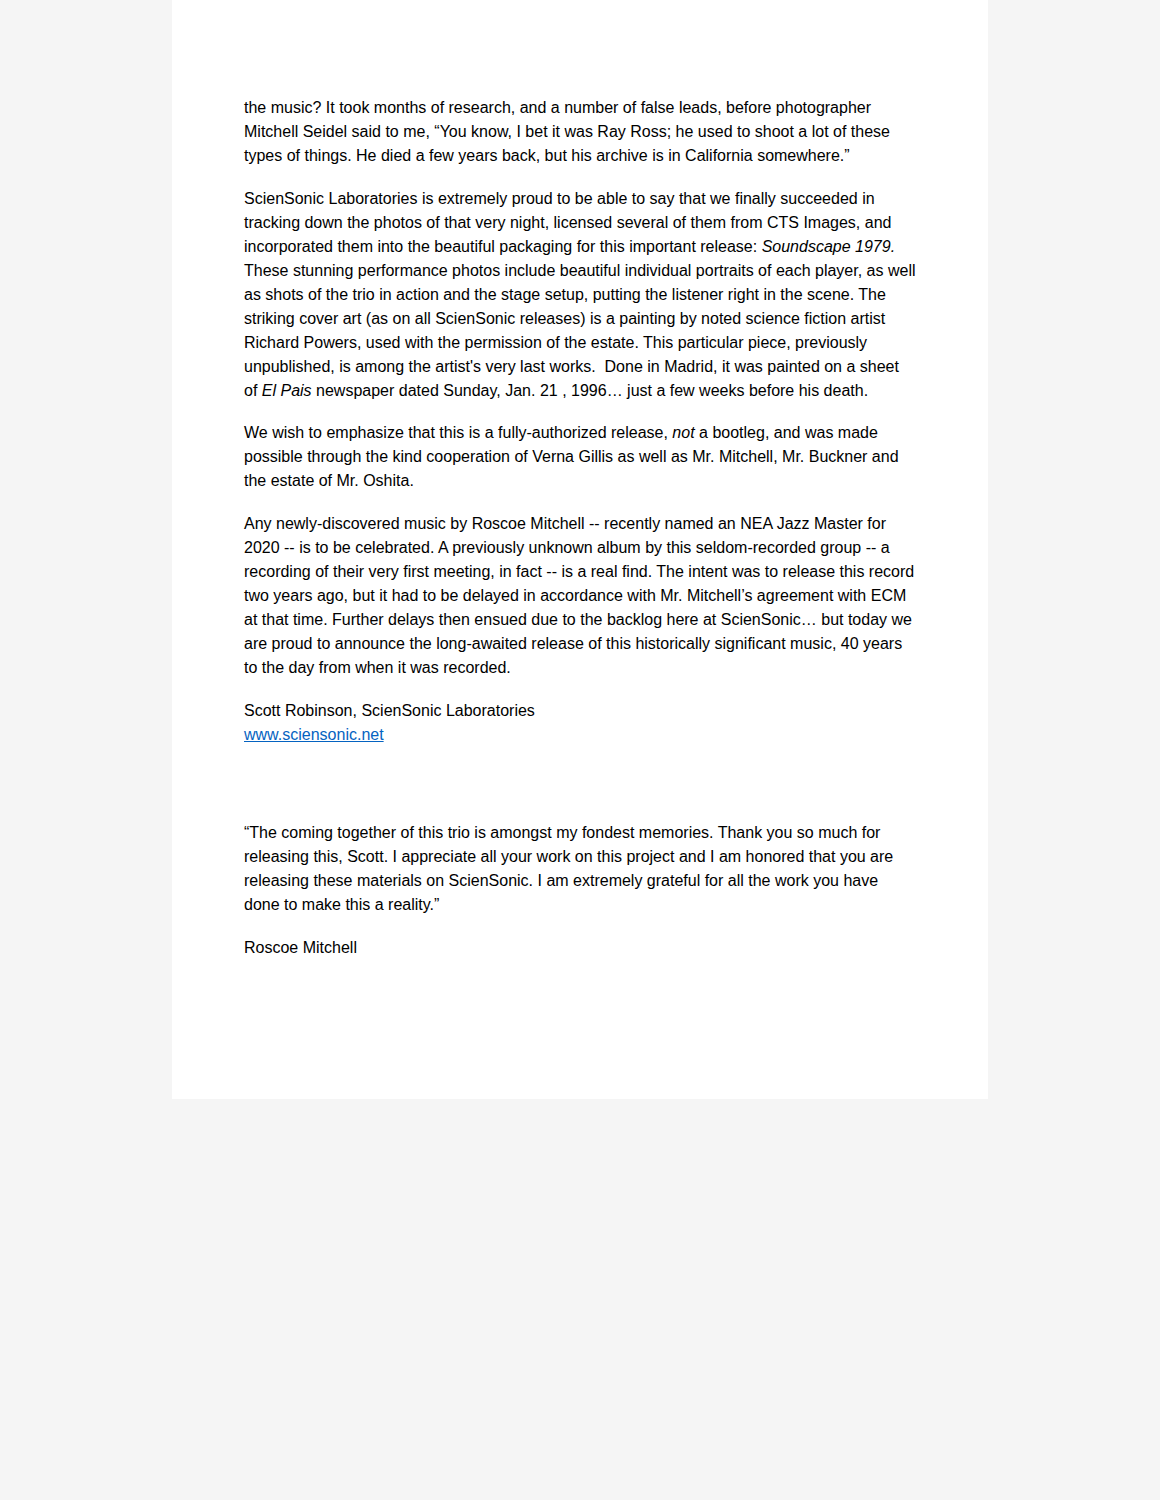the music? It took months of research, and a number of false leads, before photographer Mitchell Seidel said to me, “You know, I bet it was Ray Ross; he used to shoot a lot of these types of things. He died a few years back, but his archive is in California somewhere.”
ScienSonic Laboratories is extremely proud to be able to say that we finally succeeded in tracking down the photos of that very night, licensed several of them from CTS Images, and incorporated them into the beautiful packaging for this important release: Soundscape 1979. These stunning performance photos include beautiful individual portraits of each player, as well as shots of the trio in action and the stage setup, putting the listener right in the scene. The striking cover art (as on all ScienSonic releases) is a painting by noted science fiction artist Richard Powers, used with the permission of the estate. This particular piece, previously unpublished, is among the artist's very last works. Done in Madrid, it was painted on a sheet of El Pais newspaper dated Sunday, Jan. 21 , 1996… just a few weeks before his death.
We wish to emphasize that this is a fully-authorized release, not a bootleg, and was made possible through the kind cooperation of Verna Gillis as well as Mr. Mitchell, Mr. Buckner and the estate of Mr. Oshita.
Any newly-discovered music by Roscoe Mitchell -- recently named an NEA Jazz Master for 2020 -- is to be celebrated. A previously unknown album by this seldom-recorded group -- a recording of their very first meeting, in fact -- is a real find. The intent was to release this record two years ago, but it had to be delayed in accordance with Mr. Mitchell’s agreement with ECM at that time. Further delays then ensued due to the backlog here at ScienSonic… but today we are proud to announce the long-awaited release of this historically significant music, 40 years to the day from when it was recorded.
Scott Robinson, ScienSonic Laboratories
www.sciensonic.net
“The coming together of this trio is amongst my fondest memories. Thank you so much for releasing this, Scott. I appreciate all your work on this project and I am honored that you are releasing these materials on ScienSonic. I am extremely grateful for all the work you have done to make this a reality.”
Roscoe Mitchell